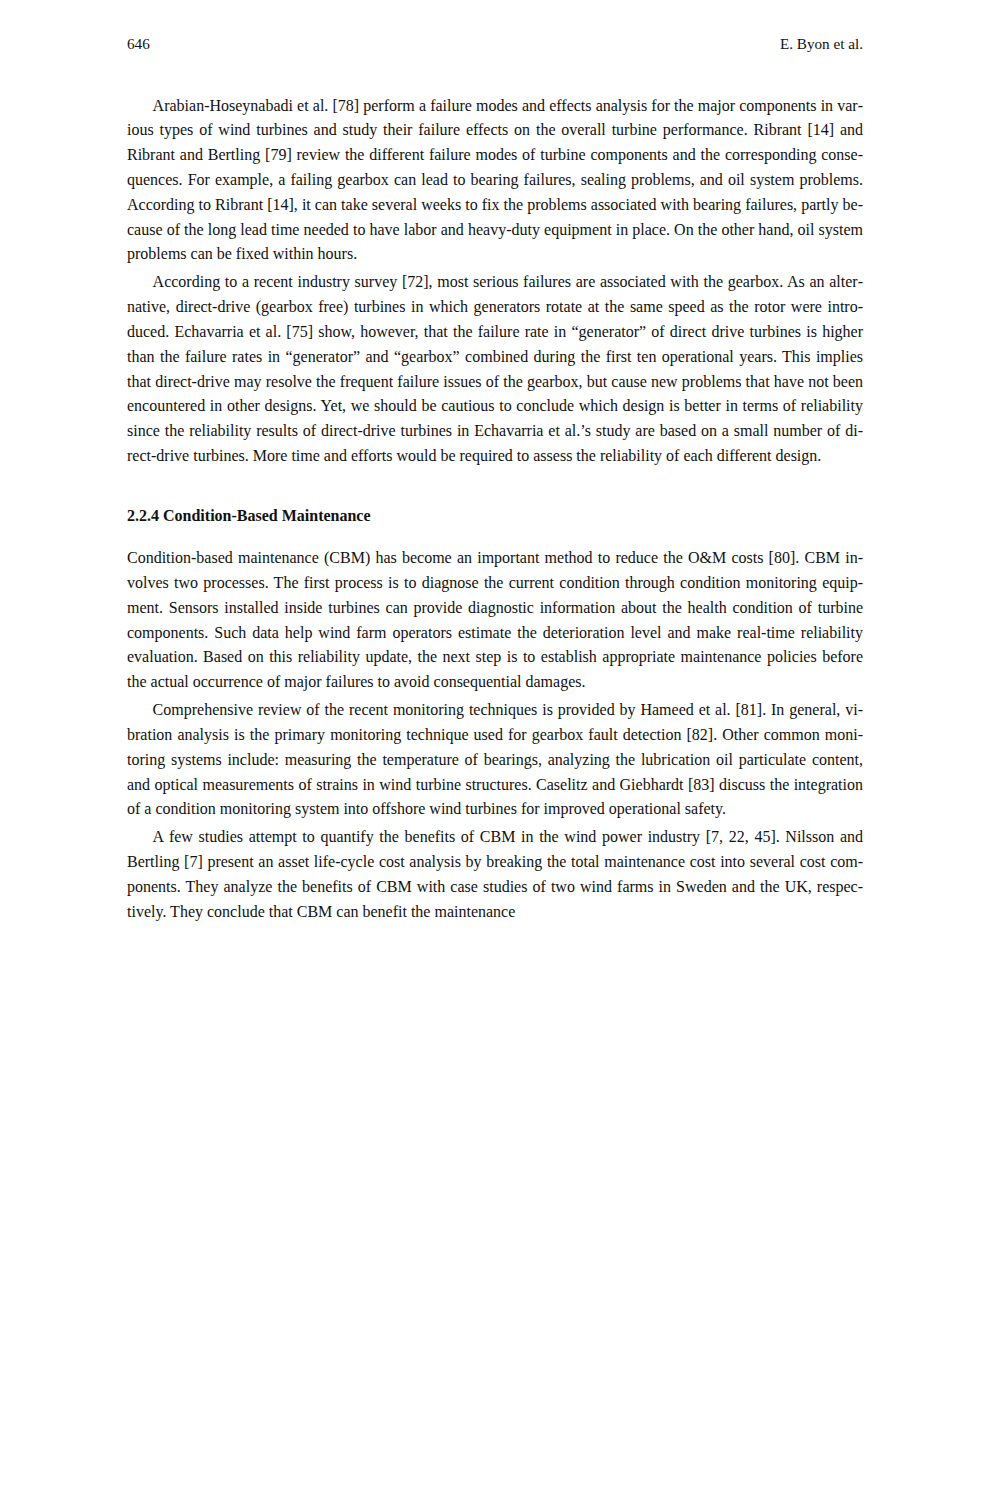646 E. Byon et al.
Arabian-Hoseynabadi et al. [78] perform a failure modes and effects analysis for the major components in various types of wind turbines and study their failure effects on the overall turbine performance. Ribrant [14] and Ribrant and Bertling [79] review the different failure modes of turbine components and the corresponding consequences. For example, a failing gearbox can lead to bearing failures, sealing problems, and oil system problems. According to Ribrant [14], it can take several weeks to fix the problems associated with bearing failures, partly because of the long lead time needed to have labor and heavy-duty equipment in place. On the other hand, oil system problems can be fixed within hours.
According to a recent industry survey [72], most serious failures are associated with the gearbox. As an alternative, direct-drive (gearbox free) turbines in which generators rotate at the same speed as the rotor were introduced. Echavarria et al. [75] show, however, that the failure rate in “generator” of direct drive turbines is higher than the failure rates in “generator” and “gearbox” combined during the first ten operational years. This implies that direct-drive may resolve the frequent failure issues of the gearbox, but cause new problems that have not been encountered in other designs. Yet, we should be cautious to conclude which design is better in terms of reliability since the reliability results of direct-drive turbines in Echavarria et al.’s study are based on a small number of direct-drive turbines. More time and efforts would be required to assess the reliability of each different design.
2.2.4 Condition-Based Maintenance
Condition-based maintenance (CBM) has become an important method to reduce the O&M costs [80]. CBM involves two processes. The first process is to diagnose the current condition through condition monitoring equipment. Sensors installed inside turbines can provide diagnostic information about the health condition of turbine components. Such data help wind farm operators estimate the deterioration level and make real-time reliability evaluation. Based on this reliability update, the next step is to establish appropriate maintenance policies before the actual occurrence of major failures to avoid consequential damages.
Comprehensive review of the recent monitoring techniques is provided by Hameed et al. [81]. In general, vibration analysis is the primary monitoring technique used for gearbox fault detection [82]. Other common monitoring systems include: measuring the temperature of bearings, analyzing the lubrication oil particulate content, and optical measurements of strains in wind turbine structures. Caselitz and Giebhardt [83] discuss the integration of a condition monitoring system into offshore wind turbines for improved operational safety.
A few studies attempt to quantify the benefits of CBM in the wind power industry [7, 22, 45]. Nilsson and Bertling [7] present an asset life-cycle cost analysis by breaking the total maintenance cost into several cost components. They analyze the benefits of CBM with case studies of two wind farms in Sweden and the UK, respectively. They conclude that CBM can benefit the maintenance